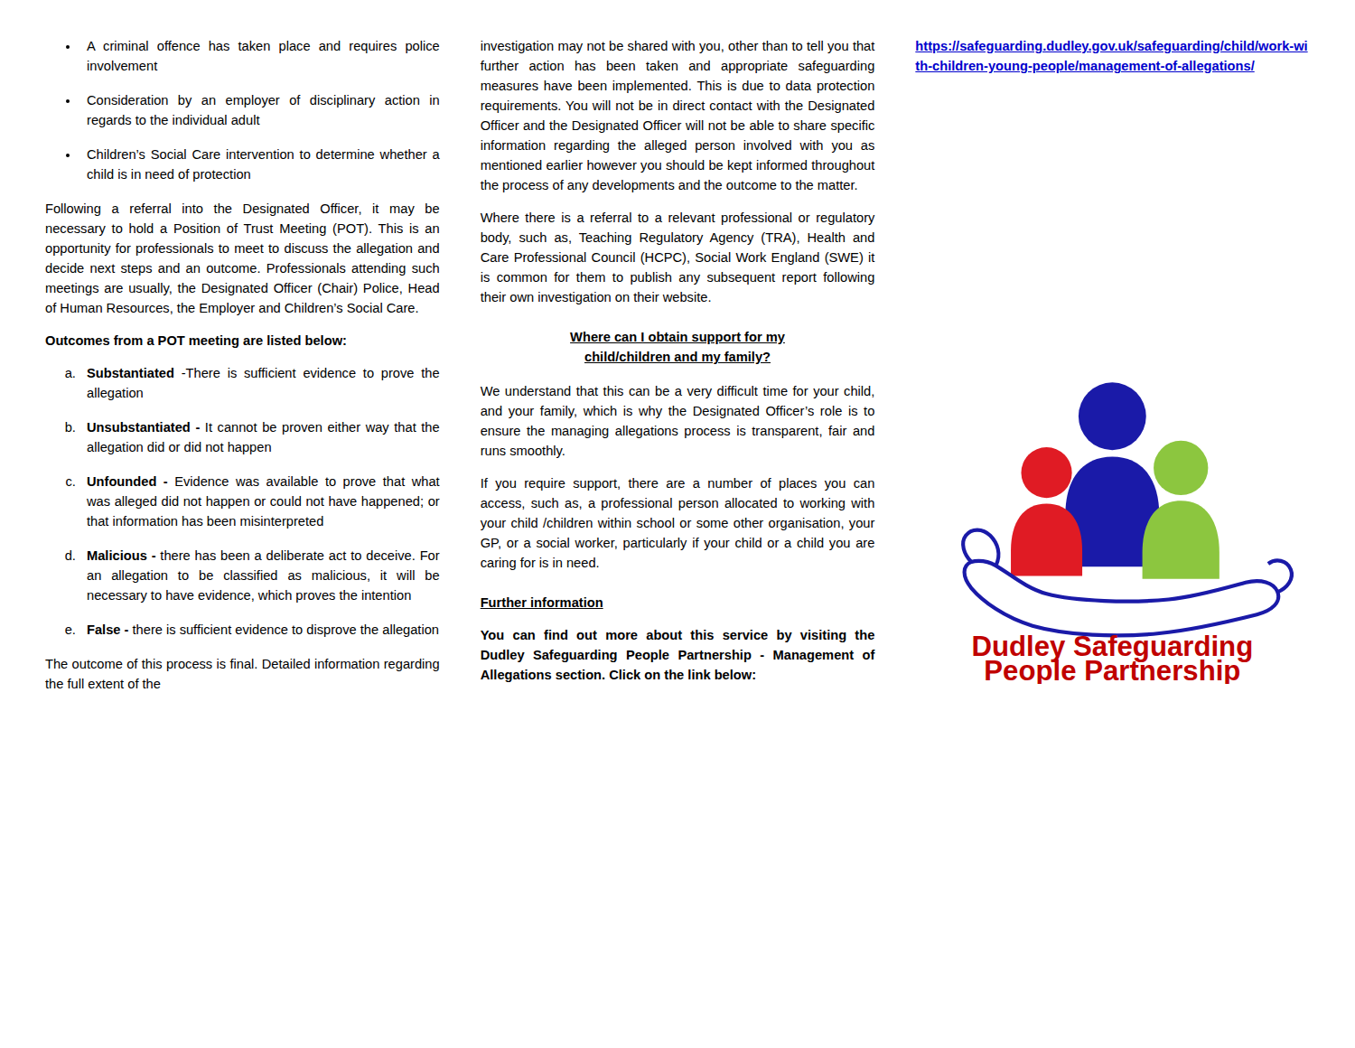A criminal offence has taken place and requires police involvement
Consideration by an employer of disciplinary action in regards to the individual adult
Children’s Social Care intervention to determine whether a child is in need of protection
Following a referral into the Designated Officer, it may be necessary to hold a Position of Trust Meeting (POT). This is an opportunity for professionals to meet to discuss the allegation and decide next steps and an outcome. Professionals attending such meetings are usually, the Designated Officer (Chair) Police, Head of Human Resources, the Employer and Children’s Social Care.
Outcomes from a POT meeting are listed below:
Substantiated -There is sufficient evidence to prove the allegation
Unsubstantiated - It cannot be proven either way that the allegation did or did not happen
Unfounded - Evidence was available to prove that what was alleged did not happen or could not have happened; or that information has been misinterpreted
Malicious - there has been a deliberate act to deceive. For an allegation to be classified as malicious, it will be necessary to have evidence, which proves the intention
False - there is sufficient evidence to disprove the allegation
The outcome of this process is final. Detailed information regarding the full extent of the
investigation may not be shared with you, other than to tell you that further action has been taken and appropriate safeguarding measures have been implemented. This is due to data protection requirements. You will not be in direct contact with the Designated Officer and the Designated Officer will not be able to share specific information regarding the alleged person involved with you as mentioned earlier however you should be kept informed throughout the process of any developments and the outcome to the matter.
Where there is a referral to a relevant professional or regulatory body, such as, Teaching Regulatory Agency (TRA), Health and Care Professional Council (HCPC), Social Work England (SWE) it is common for them to publish any subsequent report following their own investigation on their website.
Where can I obtain support for my
child/children and my family?
We understand that this can be a very difficult time for your child, and your family, which is why the Designated Officer’s role is to ensure the managing allegations process is transparent, fair and runs smoothly.
If you require support, there are a number of places you can access, such as, a professional person allocated to working with your child /children within school or some other organisation, your GP, or a social worker, particularly if your child or a child you are caring for is in need.
Further information
You can find out more about this service by visiting the Dudley Safeguarding People Partnership - Management of Allegations section. Click on the link below:
https://safeguarding.dudley.gov.uk/safeguarding/child/work-with-children-young-people/management-of-allegations/
Dudley Safeguarding People Partnership